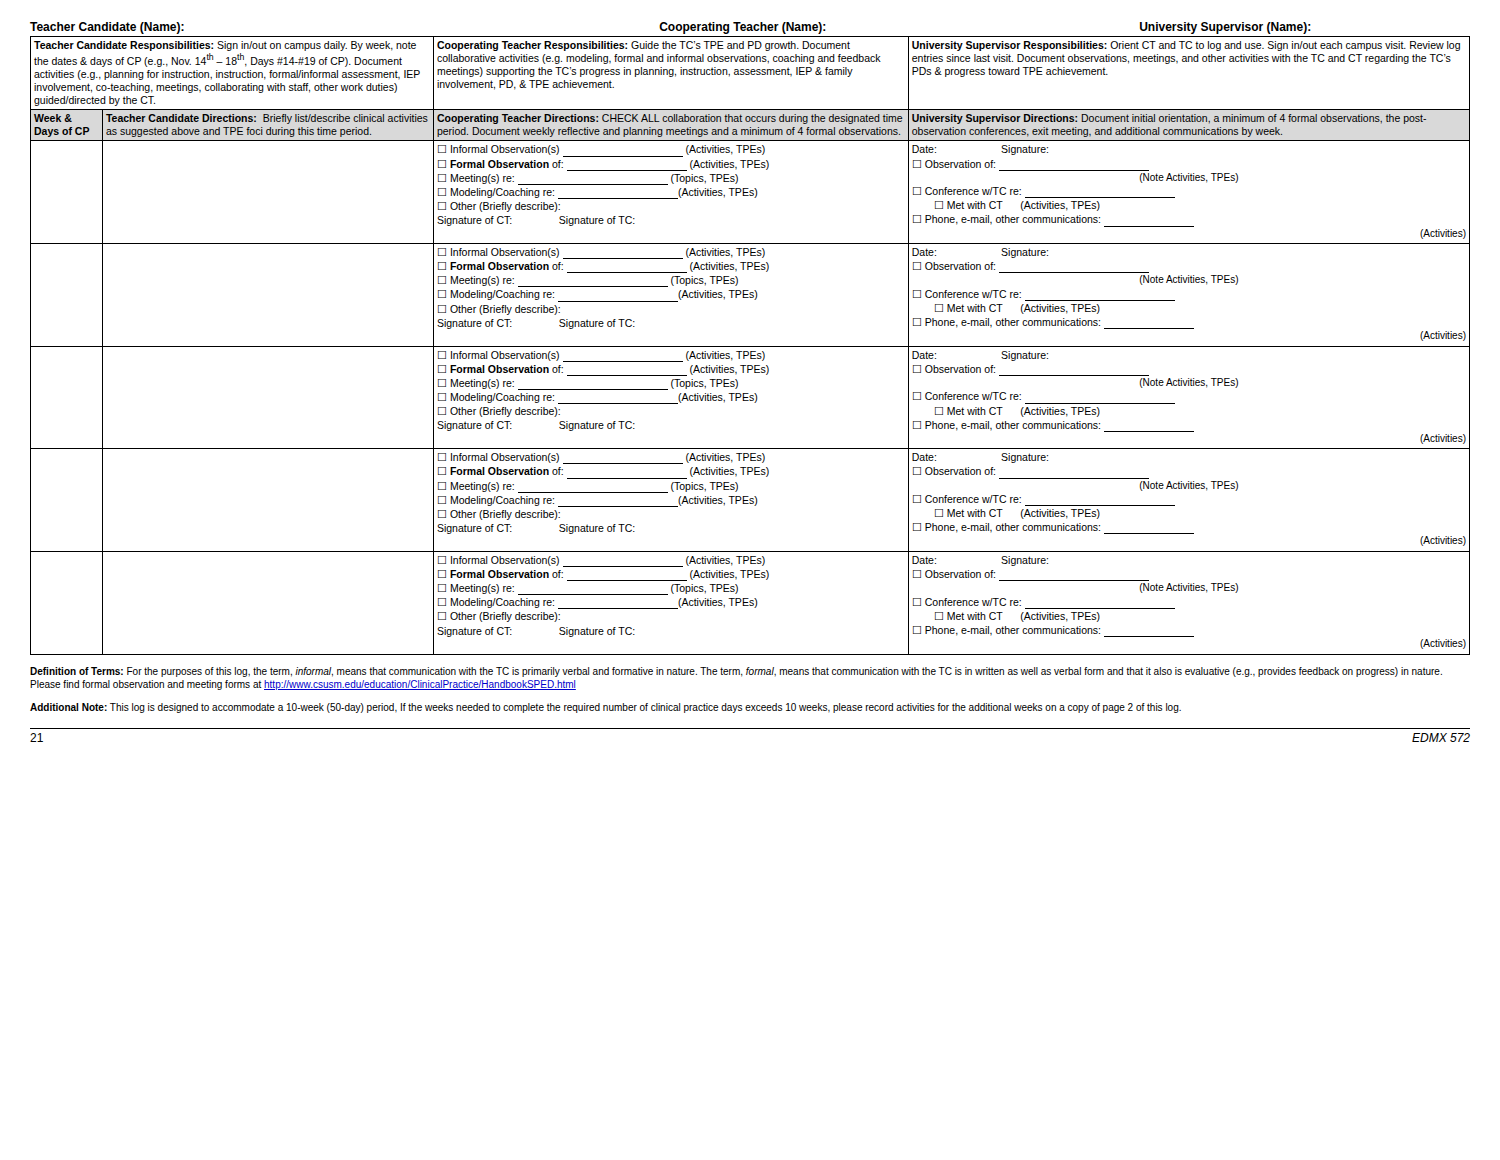Teacher Candidate (Name):
Cooperating Teacher (Name):
University Supervisor (Name):
| Teacher Candidate Responsibilities: Sign in/out on campus daily. By week, note the dates & days of CP (e.g., Nov. 14 th – 18 th , Days #14-#19 of CP). Document activities (e.g., planning for instruction, instruction, formal/informal assessment, IEP involvement, co-teaching, meetings, collaborating with staff, other work duties) guided/directed by the CT. | Cooperating Teacher Responsibilities: Guide the TC’s TPE and PD growth. Document collaborative activities (e.g. modeling, formal and informal observations, coaching and feedback meetings) supporting the TC’s progress in planning, instruction, assessment, IEP & family involvement, PD, & TPE achievement. | University Supervisor Responsibilities: Orient CT and TC to log and use. Sign in/out each campus visit. Review log entries since last visit. Document observations, meetings, and other activities with the TC and CT regarding the TC’s PDs & progress toward TPE achievement. |
| Week & Days of CP | Teacher Candidate Directions: Briefly list/describe clinical activities as suggested above and TPE foci during this time period. | Cooperating Teacher Directions: CHECK ALL collaboration that occurs during the designated time period. Document weekly reflective and planning meetings and a minimum of 4 formal observations. | University Supervisor Directions: Document initial orientation, a minimum of 4 formal observations, the post-observation conferences, exit meeting, and additional communications by week. |
| | | Informal Observation(s) (Activities, TPEs) Formal Observation of: (Activities, TPEs) Meeting(s) re: (Topics, TPEs) Modeling/Coaching re: (Activities, TPEs) Other (Briefly describe): Signature of CT: Signature of TC: | Date: Signature: Observation of: (Note Activities, TPEs) Conference w/TC re: Met with CT (Activities, TPEs) Phone, e-mail, other communications: (Activities) |
| | | Informal Observation(s) (Activities, TPEs) Formal Observation of: (Activities, TPEs) Meeting(s) re: (Topics, TPEs) Modeling/Coaching re: (Activities, TPEs) Other (Briefly describe): Signature of CT: Signature of TC: | Date: Signature: Observation of: (Note Activities, TPEs) Conference w/TC re: Met with CT (Activities, TPEs) Phone, e-mail, other communications: (Activities) |
| | | Informal Observation(s) (Activities, TPEs) Formal Observation of: (Activities, TPEs) Meeting(s) re: (Topics, TPEs) Modeling/Coaching re: (Activities, TPEs) Other (Briefly describe): Signature of CT: Signature of TC: | Date: Signature: Observation of: (Note Activities, TPEs) Conference w/TC re: Met with CT (Activities, TPEs) Phone, e-mail, other communications: (Activities) |
| | | Informal Observation(s) (Activities, TPEs) Formal Observation of: (Activities, TPEs) Meeting(s) re: (Topics, TPEs) Modeling/Coaching re: (Activities, TPEs) Other (Briefly describe): Signature of CT: Signature of TC: | Date: Signature: Observation of: (Note Activities, TPEs) Conference w/TC re: Met with CT (Activities, TPEs) Phone, e-mail, other communications: (Activities) |
| | | Informal Observation(s) (Activities, TPEs) Formal Observation of: (Activities, TPEs) Meeting(s) re: (Topics, TPEs) Modeling/Coaching re: (Activities, TPEs) Other (Briefly describe): Signature of CT: Signature of TC: | Date: Signature: Observation of: (Note Activities, TPEs) Conference w/TC re: Met with CT (Activities, TPEs) Phone, e-mail, other communications: (Activities) |
Definition of Terms: For the purposes of this log, the term, informal, means that communication with the TC is primarily verbal and formative in nature. The term, formal, means that communication with the TC is in written as well as verbal form and that it also is evaluative (e.g., provides feedback on progress) in nature. Please find formal observation and meeting forms at http://www.csusm.edu/education/ClinicalPractice/HandbookSPED.html
Additional Note: This log is designed to accommodate a 10-week (50-day) period, If the weeks needed to complete the required number of clinical practice days exceeds 10 weeks, please record activities for the additional weeks on a copy of page 2 of this log.
21 EDMX 572